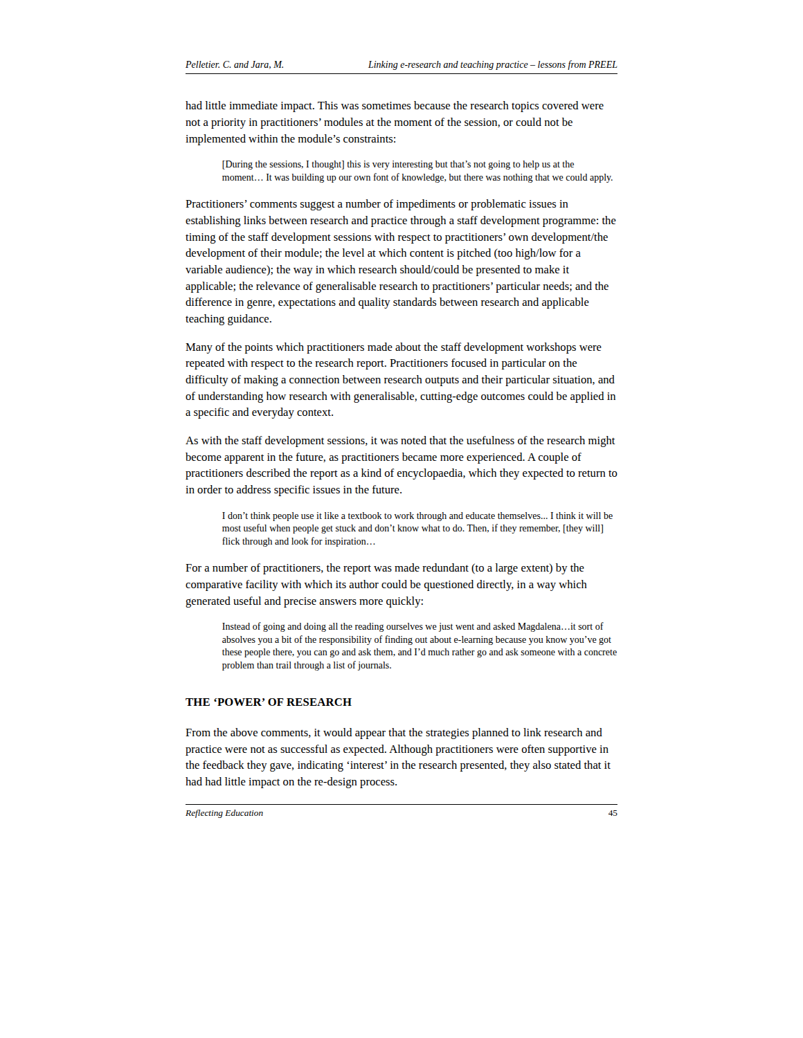Pelletier. C. and Jara, M. Linking e-research and teaching practice – lessons from PREEL
had little immediate impact. This was sometimes because the research topics covered were not a priority in practitioners’ modules at the moment of the session, or could not be implemented within the module’s constraints:
[During the sessions, I thought] this is very interesting but that’s not going to help us at the moment… It was building up our own font of knowledge, but there was nothing that we could apply.
Practitioners’ comments suggest a number of impediments or problematic issues in establishing links between research and practice through a staff development programme: the timing of the staff development sessions with respect to practitioners’ own development/the development of their module; the level at which content is pitched (too high/low for a variable audience); the way in which research should/could be presented to make it applicable; the relevance of generalisable research to practitioners’ particular needs; and the difference in genre, expectations and quality standards between research and applicable teaching guidance.
Many of the points which practitioners made about the staff development workshops were repeated with respect to the research report. Practitioners focused in particular on the difficulty of making a connection between research outputs and their particular situation, and of understanding how research with generalisable, cutting-edge outcomes could be applied in a specific and everyday context.
As with the staff development sessions, it was noted that the usefulness of the research might become apparent in the future, as practitioners became more experienced. A couple of practitioners described the report as a kind of encyclopaedia, which they expected to return to in order to address specific issues in the future.
I don’t think people use it like a textbook to work through and educate themselves... I think it will be most useful when people get stuck and don’t know what to do. Then, if they remember, [they will] flick through and look for inspiration…
For a number of practitioners, the report was made redundant (to a large extent) by the comparative facility with which its author could be questioned directly, in a way which generated useful and precise answers more quickly:
Instead of going and doing all the reading ourselves we just went and asked Magdalena…it sort of absolves you a bit of the responsibility of finding out about e-learning because you know you’ve got these people there, you can go and ask them, and I’d much rather go and ask someone with a concrete problem than trail through a list of journals.
THE ‘POWER’ OF RESEARCH
From the above comments, it would appear that the strategies planned to link research and practice were not as successful as expected. Although practitioners were often supportive in the feedback they gave, indicating ‘interest’ in the research presented, they also stated that it had had little impact on the re-design process.
Reflecting Education 45